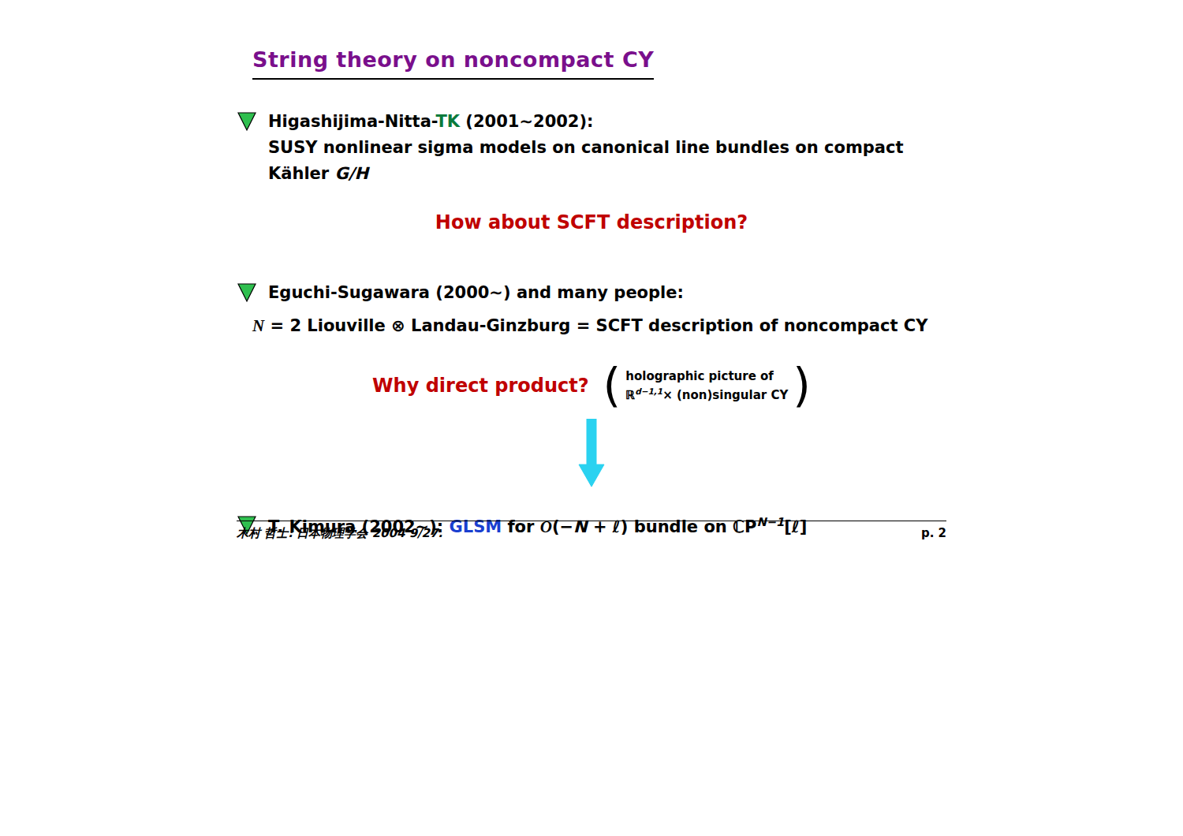String theory on noncompact CY
Higashijima-Nitta-TK (2001∼2002):
SUSY nonlinear sigma models on canonical line bundles on compact Kähler G/H
How about SCFT description?
Eguchi-Sugawara (2000∼) and many people:
N = 2 Liouville ⊗ Landau-Ginzburg = SCFT description of noncompact CY
Why direct product?
( holographic picture of
ℝd−1,1× (non)singular CY )
T. Kimura (2002∼): GLSM for O(−N + ℓ) bundle on ℂPN−1[ℓ]
木村 哲士: 日本物理学会 2004 9/27.
p. 2